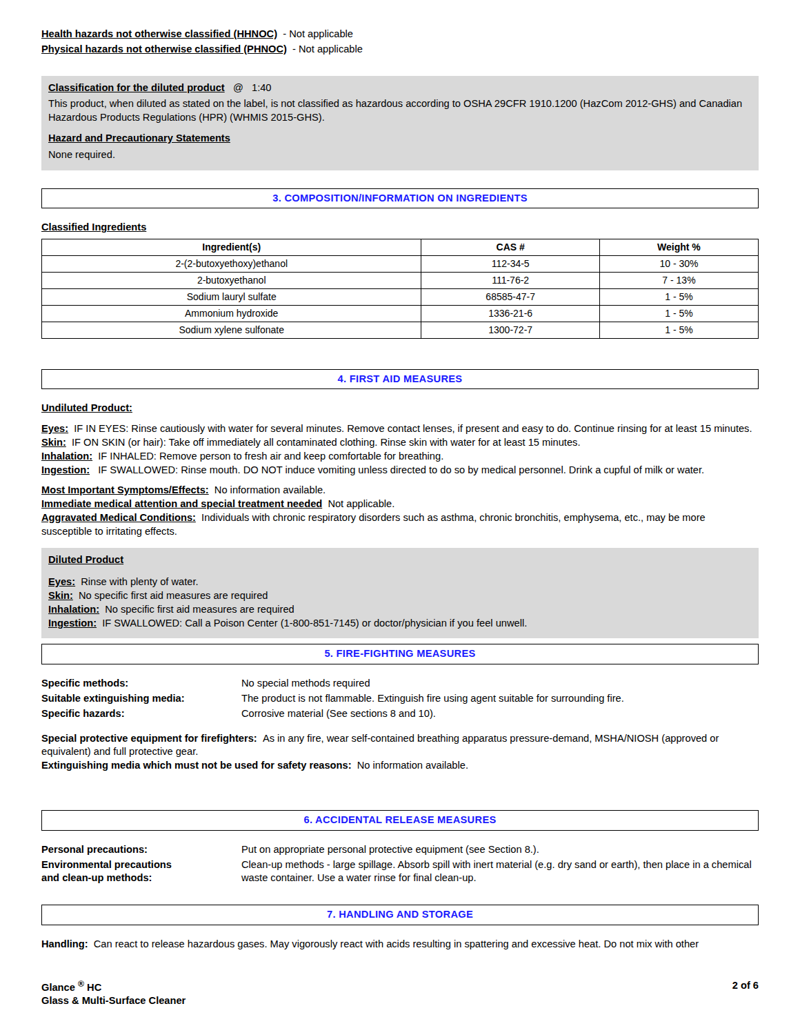Health hazards not otherwise classified (HHNOC) - Not applicable
Physical hazards not otherwise classified (PHNOC) - Not applicable
Classification for the diluted product @ 1:40
This product, when diluted as stated on the label, is not classified as hazardous according to OSHA 29CFR 1910.1200 (HazCom 2012-GHS) and Canadian Hazardous Products Regulations (HPR) (WHMIS 2015-GHS).
Hazard and Precautionary Statements
None required.
3. COMPOSITION/INFORMATION ON INGREDIENTS
Classified Ingredients
| Ingredient(s) | CAS # | Weight % |
| --- | --- | --- |
| 2-(2-butoxyethoxy)ethanol | 112-34-5 | 10 - 30% |
| 2-butoxyethanol | 111-76-2 | 7 - 13% |
| Sodium lauryl sulfate | 68585-47-7 | 1 - 5% |
| Ammonium hydroxide | 1336-21-6 | 1 - 5% |
| Sodium xylene sulfonate | 1300-72-7 | 1 - 5% |
4. FIRST AID MEASURES
Undiluted Product:
Eyes: IF IN EYES: Rinse cautiously with water for several minutes. Remove contact lenses, if present and easy to do. Continue rinsing for at least 15 minutes.
Skin: IF ON SKIN (or hair): Take off immediately all contaminated clothing. Rinse skin with water for at least 15 minutes.
Inhalation: IF INHALED: Remove person to fresh air and keep comfortable for breathing.
Ingestion: IF SWALLOWED: Rinse mouth. DO NOT induce vomiting unless directed to do so by medical personnel. Drink a cupful of milk or water.
Most Important Symptoms/Effects: No information available.
Immediate medical attention and special treatment needed Not applicable.
Aggravated Medical Conditions: Individuals with chronic respiratory disorders such as asthma, chronic bronchitis, emphysema, etc., may be more susceptible to irritating effects.
Diluted Product
Eyes: Rinse with plenty of water.
Skin: No specific first aid measures are required
Inhalation: No specific first aid measures are required
Ingestion: IF SWALLOWED: Call a Poison Center (1-800-851-7145) or doctor/physician if you feel unwell.
5. FIRE-FIGHTING MEASURES
| Specific methods: | No special methods required |
| Suitable extinguishing media: | The product is not flammable. Extinguish fire using agent suitable for surrounding fire. |
| Specific hazards: | Corrosive material (See sections 8 and 10). |
Special protective equipment for firefighters: As in any fire, wear self-contained breathing apparatus pressure-demand, MSHA/NIOSH (approved or equivalent) and full protective gear.
Extinguishing media which must not be used for safety reasons: No information available.
6. ACCIDENTAL RELEASE MEASURES
| Personal precautions: | Put on appropriate personal protective equipment (see Section 8.). |
| Environmental precautions and clean-up methods: | Clean-up methods - large spillage. Absorb spill with inert material (e.g. dry sand or earth), then place in a chemical waste container. Use a water rinse for final clean-up. |
7. HANDLING AND STORAGE
Handling: Can react to release hazardous gases. May vigorously react with acids resulting in spattering and excessive heat. Do not mix with other
Glance ® HC
Glass & Multi-Surface Cleaner
2 of 6